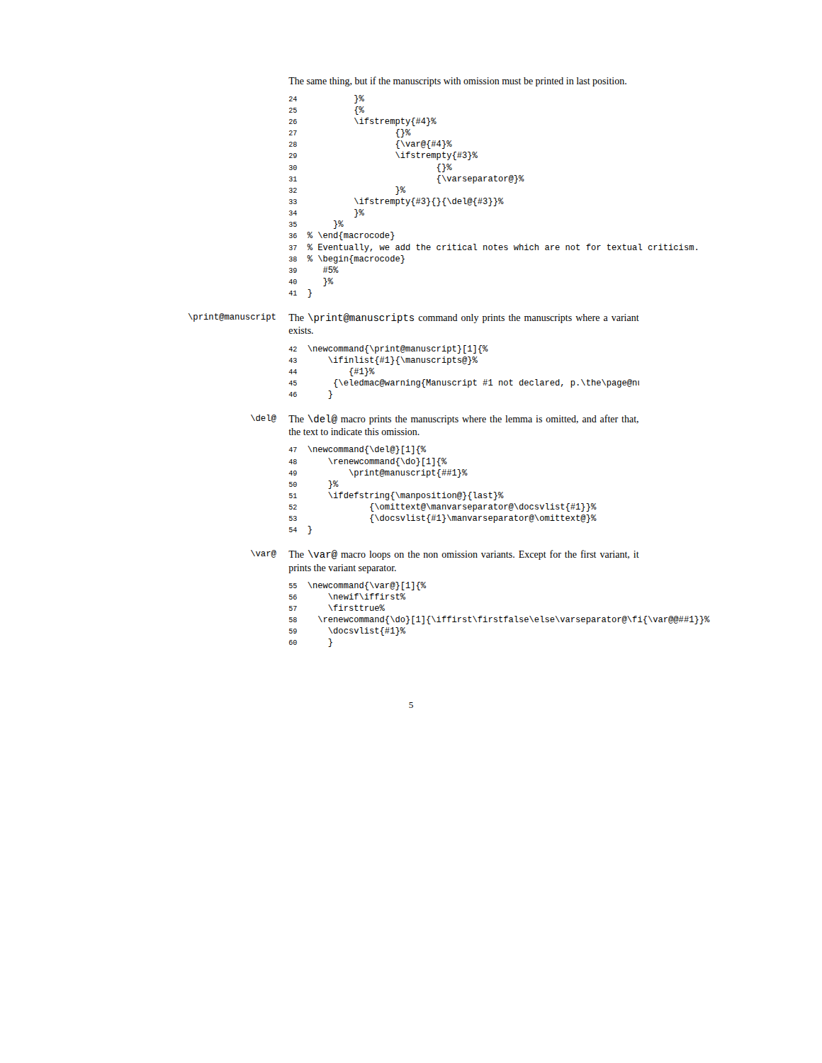The same thing, but if the manuscripts with omission must be printed in last position.
24 }% 25 {% 26 \ifstrempty{#4}% 27 {}% 28 {\var@{#4}% 29 \ifstrempty{#3}% 30 {}% 31 {\varseparator@}% 32 }% 33 \ifstrempty{#3}{}{\del@{#3}}% 34 }% 35 }% 36 % \end{macrocode} 37 % Eventually, we add the critical notes which are not for textual criticism. 38 % \begin{macrocode} 39 #5% 40 }% 41 }
\print@manuscript
The \print@manuscripts command only prints the manuscripts where a variant exists.
42 \newcommand{\print@manuscript}[1]{% 43 \ifinlist{#1}{\manuscripts@}% 44 {#1}% 45 {\eledmac@warning{Manuscript #1 not declared, p.\the\page@num ; l.\the\line@num}\underline{#1}}% 46 }
\del@
The \del@ macro prints the manuscripts where the lemma is omitted, and after that, the text to indicate this omission.
47 \newcommand{\del@}[1]{% 48 \renewcommand{\do}[1]{% 49 \print@manuscript{##1}% 50 }% 51 \ifdefstring{\manposition@}{last}% 52 {\omittext@\manvarseparator@\docsvlist{#1}}% 53 {\docsvlist{#1}\manvarseparator@\omittext@}% 54 }
\var@
The \var@ macro loops on the non omission variants. Except for the first variant, it prints the variant separator.
55 \newcommand{\var@}[1]{% 56 \newif\iffirst% 57 \firsttrue% 58 \renewcommand{\do}[1]{\iffirst\firstfalse\else\varseparator@\fi{\var@@##1}}% 59 \docsvlist{#1}% 60 }
5